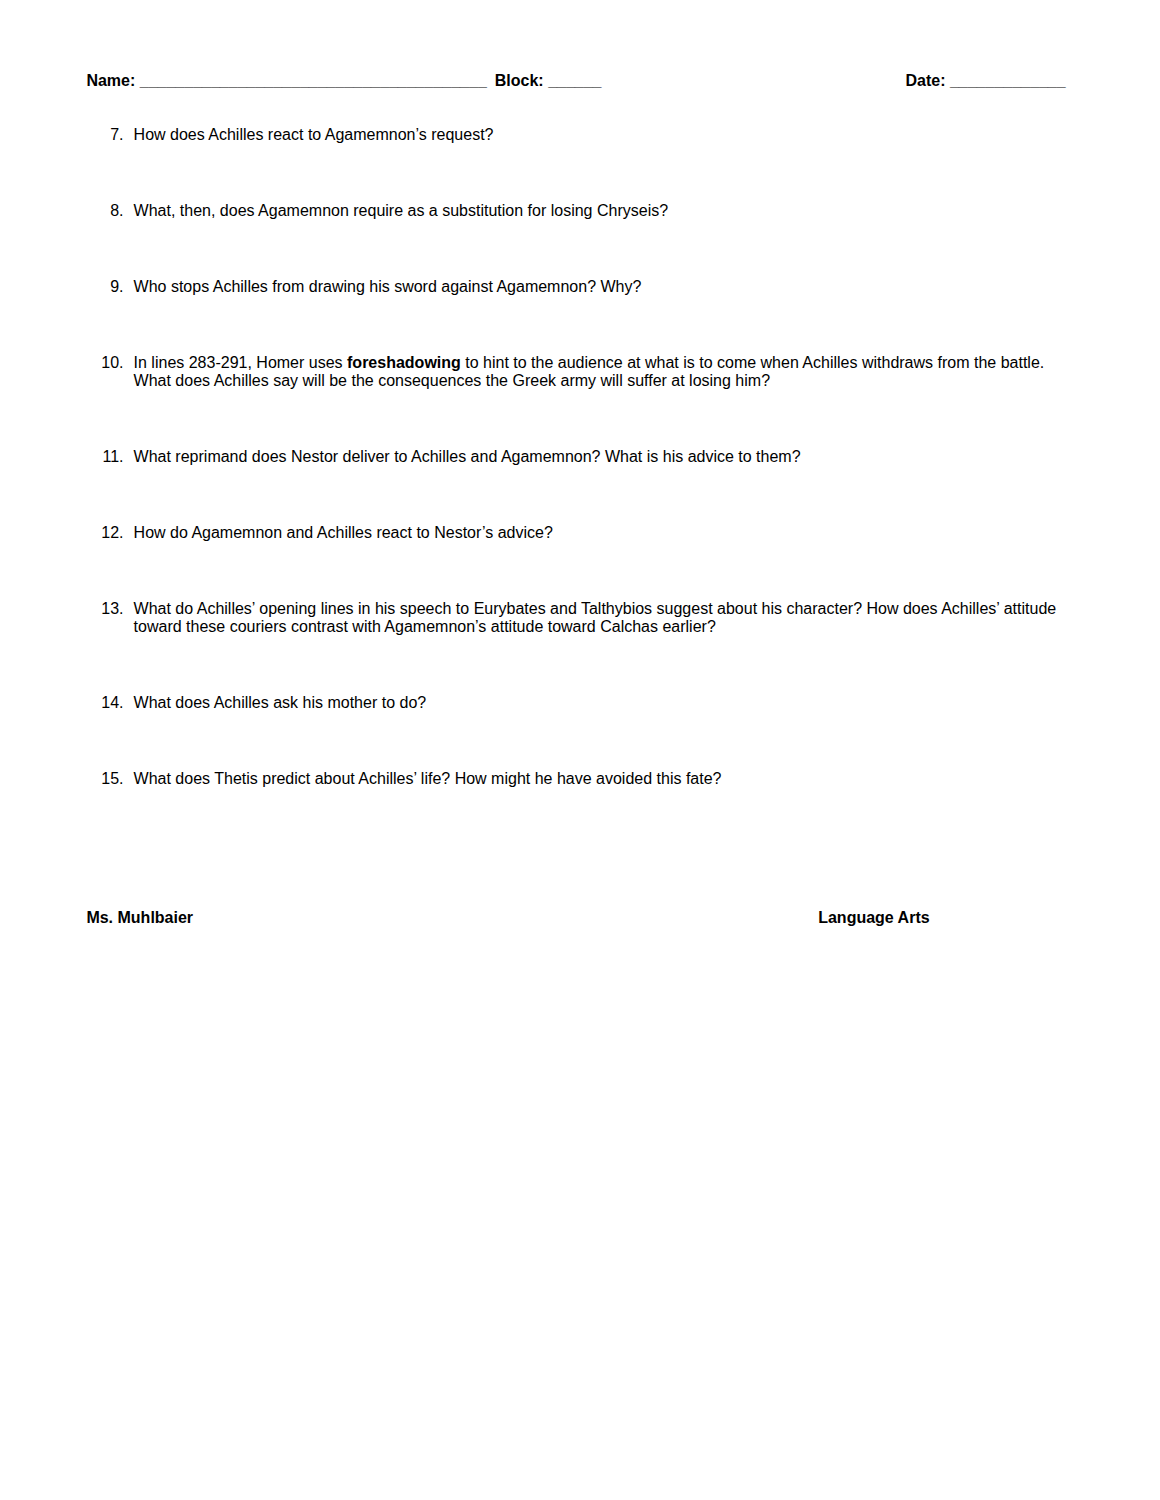Name: _______________________________________ Block: ______ Date: _____________
How does Achilles react to Agamemnon’s request?
What, then, does Agamemnon require as a substitution for losing Chryseis?
Who stops Achilles from drawing his sword against Agamemnon? Why?
In lines 283-291, Homer uses foreshadowing to hint to the audience at what is to come when Achilles withdraws from the battle. What does Achilles say will be the consequences the Greek army will suffer at losing him?
What reprimand does Nestor deliver to Achilles and Agamemnon? What is his advice to them?
How do Agamemnon and Achilles react to Nestor’s advice?
What do Achilles’ opening lines in his speech to Eurybates and Talthybios suggest about his character? How does Achilles’ attitude toward these couriers contrast with Agamemnon’s attitude toward Calchas earlier?
What does Achilles ask his mother to do?
What does Thetis predict about Achilles’ life? How might he have avoided this fate?
Ms. Muhlbaier Language Arts